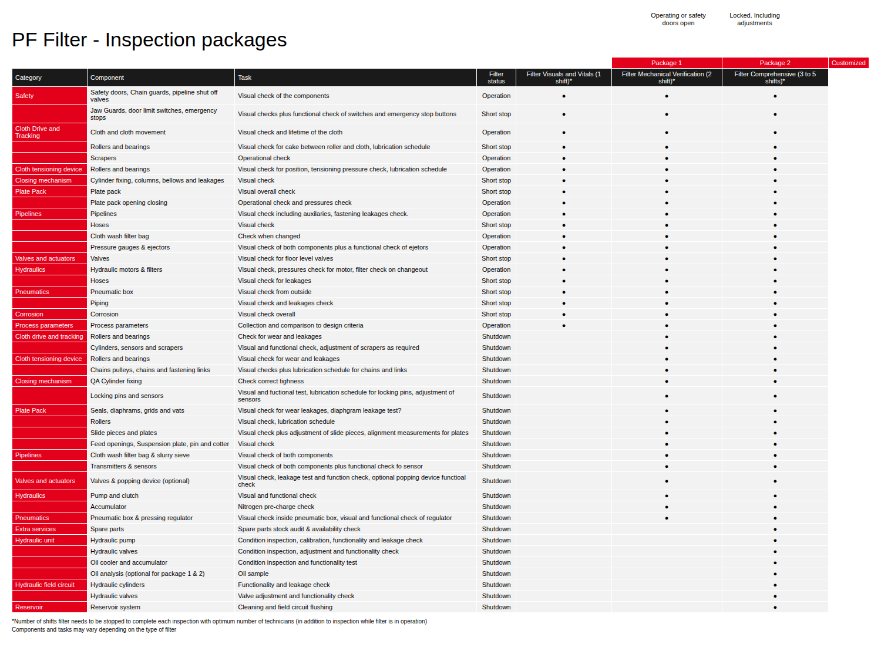Operating or safety
doors open Locked. Including
adjustments
PF Filter - Inspection packages
| | Package 1 | Package 2 | Customized |
| --- | --- | --- | --- |
| Category | Component | Task | Filter status | | Filter Visuals and Vitals (1 shift)* | Filter Mechanical Verification (2 shift)* | Filter Comprehensive (3 to 5 shifts)* |
| Safety | Safety doors, Chain guards, pipeline shut off valves | Visual check of the components | Operation | | | | |
| | Jaw Guards, door limit switches, emergency stops | Visual checks plus functional check of switches and emergency stop buttons | Short stop | | | | |
| Cloth Drive and Tracking | Cloth and cloth movement | Visual check and lifetime of the cloth | Operation | | | | |
| | Rollers and bearings | Visual check for cake between roller and cloth, lubrication schedule | Short stop | | | | |
| | Scrapers | Operational check | Operation | | | | |
| Cloth tensioning device | Rollers and bearings | Visual check for position, tensioning pressure check, lubrication schedule | Operation | | | | |
| Closing mechanism | Cylinder fixing, columns, bellows and leakages | Visual check | Short stop | | | | |
| Plate Pack | Plate pack | Visual overall check | Short stop | | | | |
| | Plate pack opening closing | Operational check and pressures check | Operation | | | | |
| Pipelines | Pipelines | Visual check including auxilaries, fastening leakages check. | Operation | | | | |
| | Hoses | Visual check | Short stop | | | | |
| | Cloth wash filter bag | Check when changed | Operation | | | | |
| | Pressure gauges & ejectors | Visual check of both components plus a functional check of ejetors | Operation | | | | |
| Valves and actuators | Valves | Visual check for floor level valves | Short stop | | | | |
| Hydraulics | Hydraulic motors & filters | Visual check, pressures check for motor, filter check on changeout | Operation | | | | |
| | Hoses | Visual check for leakages | Short stop | | | | |
| Pneumatics | Pneumatic box | Visual check from outside | Short stop | | | | |
| | Piping | Visual check and leakages check | Short stop | | | | |
| Corrosion | Corrosion | Visual check overall | Short stop | | | | |
| Process parameters | Process parameters | Collection and comparison to design criteria | Operation | | | | |
| Cloth drive and tracking | Rollers and bearings | Check for wear and leakages | Shutdown | | | | |
| | Cylinders, sensors and scrapers | Visual and functional check, adjustment of scrapers as required | Shutdown | | | | |
| Cloth tensioning device | Rollers and bearings | Visual check for wear and leakages | Shutdown | | | | |
| | Chains pulleys, chains and fastening links | Visual checks plus lubrication schedule for chains and links | Shutdown | | | | |
| Closing mechanism | QA Cylinder fixing | Check correct tighness | Shutdown | | | | |
| | Locking pins and sensors | Visual and fuctional test, lubrication schedule for locking pins, adjustment of sensors | Shutdown | | | | |
| Plate Pack | Seals, diaphrams, grids and vats | Visual check for wear leakages, diaphgram leakage test? | Shutdown | | | | |
| | Rollers | Visual check, lubrication schedule | Shutdown | | | | |
| | Slide pieces and plates | Visual check plus adjustment of slide pieces, alignment measurements for plates | Shutdown | | | | |
| | Feed openings, Suspension plate, pin and cotter | Visual check | Shutdown | | | | |
| Pipelines | Cloth wash filter bag & slurry sieve | Visual check of both components | Shutdown | | | | |
| | Transmitters & sensors | Visual check of both components plus functional check fo sensor | Shutdown | | | | |
| Valves and actuators | Valves & popping device (optional) | Visual check, leakage test and function check, optional popping device functioal check | Shutdown | | | | |
| Hydraulics | Pump and clutch | Visual and functional check | Shutdown | | | | |
| | Accumulator | Nitrogen pre-charge check | Shutdown | | | | |
| Pneumatics | Pneumatic box & pressing regulator | Visual check inside pneumatic box, visual and functional check of regulator | Shutdown | | | | |
| Extra services | Spare parts | Spare parts stock audit & availability check | Shutdown | | | | |
| Hydraulic unit | Hydraulic pump | Condition inspection, calibration, functionality and leakage check | Shutdown | | | | |
| | Hydraulic valves | Condition inspection, adjustment and functionality check | Shutdown | | | | |
| | Oil cooler and accumulator | Condition inspection and functionality test | Shutdown | | | | |
| | Oil analysis (optional for package 1 & 2) | Oil sample | Shutdown | | | | |
| Hydraulic field circuit | Hydraulic cylinders | Functionality and leakage check | Shutdown | | | | |
| | Hydraulic valves | Valve adjustment and functionality check | Shutdown | | | | |
| Reservoir | Reservoir system | Cleaning and field circuit flushing | Shutdown | | | | |
*Number of shifts filter needs to be stopped to complete each inspection with optimum number of technicians (in addition to inspection while filter is in operation)
Components and tasks may vary depending on the type of filter